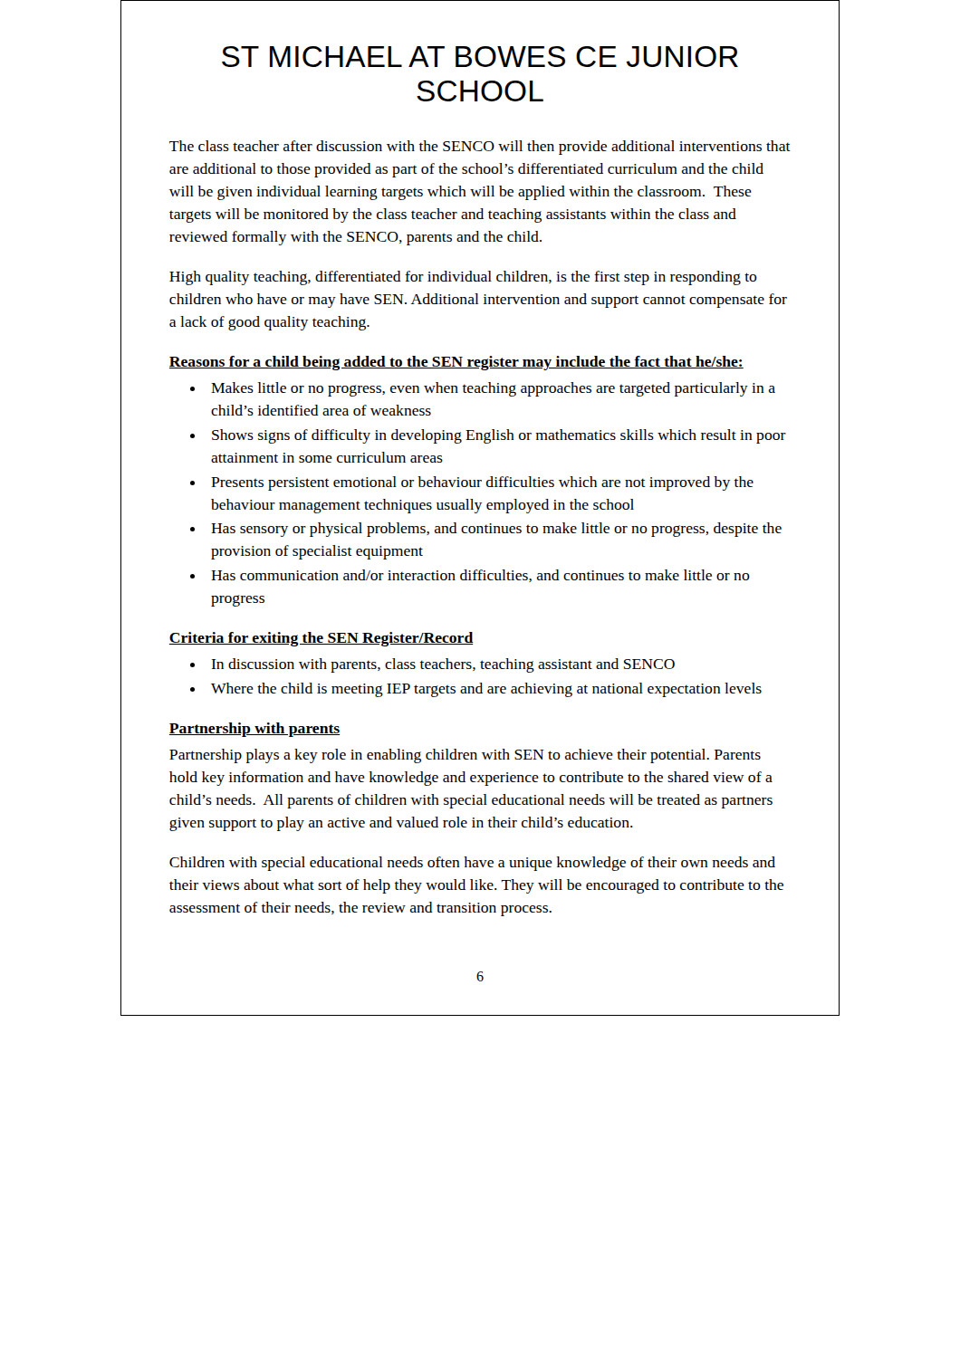ST MICHAEL AT BOWES CE JUNIOR SCHOOL
The class teacher after discussion with the SENCO will then provide additional interventions that are additional to those provided as part of the school’s differentiated curriculum and the child will be given individual learning targets which will be applied within the classroom. These targets will be monitored by the class teacher and teaching assistants within the class and reviewed formally with the SENCO, parents and the child.
High quality teaching, differentiated for individual children, is the first step in responding to children who have or may have SEN. Additional intervention and support cannot compensate for a lack of good quality teaching.
Reasons for a child being added to the SEN register may include the fact that he/she:
Makes little or no progress, even when teaching approaches are targeted particularly in a child’s identified area of weakness
Shows signs of difficulty in developing English or mathematics skills which result in poor attainment in some curriculum areas
Presents persistent emotional or behaviour difficulties which are not improved by the behaviour management techniques usually employed in the school
Has sensory or physical problems, and continues to make little or no progress, despite the provision of specialist equipment
Has communication and/or interaction difficulties, and continues to make little or no progress
Criteria for exiting the SEN Register/Record
In discussion with parents, class teachers, teaching assistant and SENCO
Where the child is meeting IEP targets and are achieving at national expectation levels
Partnership with parents
Partnership plays a key role in enabling children with SEN to achieve their potential. Parents hold key information and have knowledge and experience to contribute to the shared view of a child’s needs. All parents of children with special educational needs will be treated as partners given support to play an active and valued role in their child’s education.
Children with special educational needs often have a unique knowledge of their own needs and their views about what sort of help they would like. They will be encouraged to contribute to the assessment of their needs, the review and transition process.
6